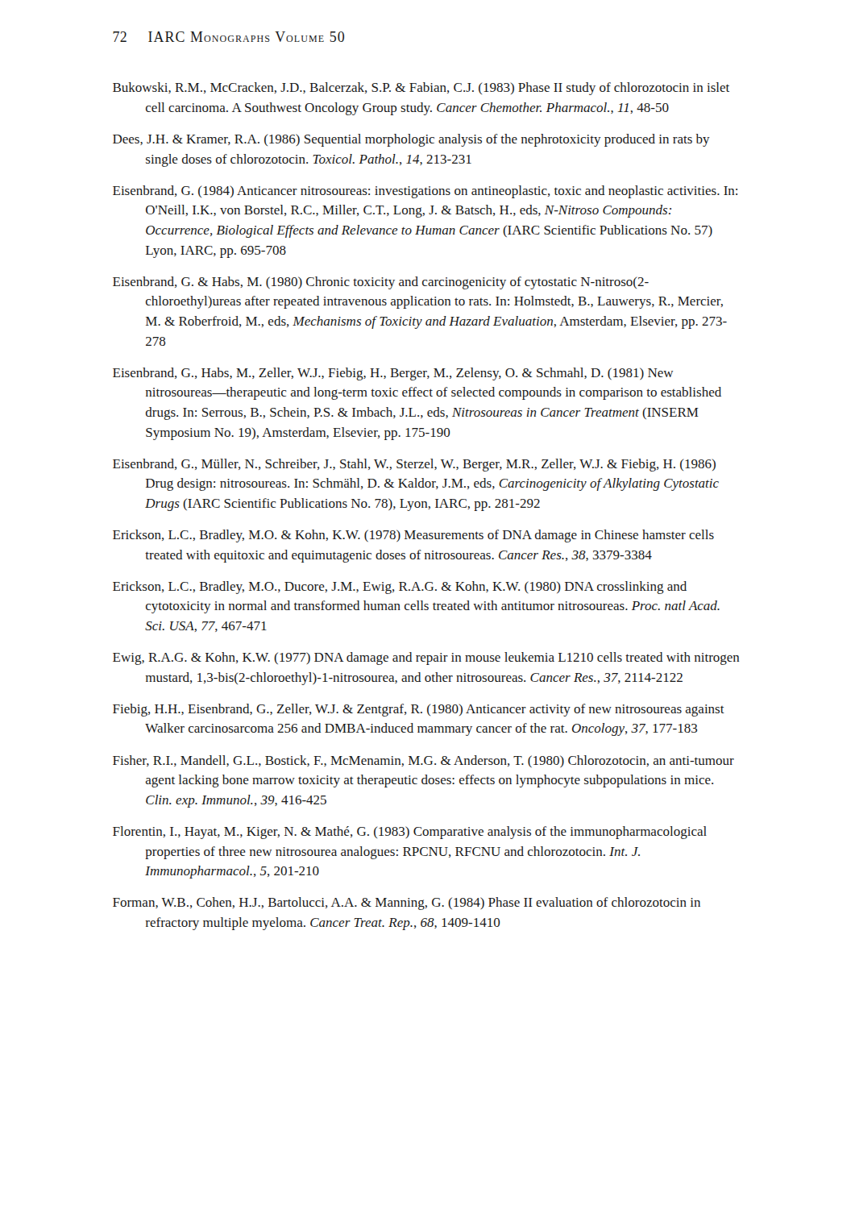72 IARC Monographs Volume 50
Bukowski, R.M., McCracken, J.D., Balcerzak, S.P. & Fabian, C.J. (1983) Phase II study of chlorozotocin in islet cell carcinoma. A Southwest Oncology Group study. Cancer Chemother. Pharmacol., 11, 48-50
Dees, J.H. & Kramer, R.A. (1986) Sequential morphologic analysis of the nephrotoxicity produced in rats by single doses of chlorozotocin. Toxicol. Pathol., 14, 213-231
Eisenbrand, G. (1984) Anticancer nitrosoureas: investigations on antineoplastic, toxic and neoplastic activities. In: O'Neill, I.K., von Borstel, R.C., Miller, C.T., Long, J. & Batsch, H., eds, N-Nitroso Compounds: Occurrence, Biological Effects and Relevance to Human Cancer (IARC Scientific Publications No. 57) Lyon, IARC, pp. 695-708
Eisenbrand, G. & Habs, M. (1980) Chronic toxicity and carcinogenicity of cytostatic N-nitroso(2-chloroethyl)ureas after repeated intravenous application to rats. In: Holmstedt, B., Lauwerys, R., Mercier, M. & Roberfroid, M., eds, Mechanisms of Toxicity and Hazard Evaluation, Amsterdam, Elsevier, pp. 273-278
Eisenbrand, G., Habs, M., Zeller, W.J., Fiebig, H., Berger, M., Zelensy, O. & Schmahl, D. (1981) New nitrosoureas—therapeutic and long-term toxic effect of selected compounds in comparison to established drugs. In: Serrous, B., Schein, P.S. & Imbach, J.L., eds, Nitrosoureas in Cancer Treatment (INSERM Symposium No. 19), Amsterdam, Elsevier, pp. 175-190
Eisenbrand, G., Müller, N., Schreiber, J., Stahl, W., Sterzel, W., Berger, M.R., Zeller, W.J. & Fiebig, H. (1986) Drug design: nitrosoureas. In: Schmähl, D. & Kaldor, J.M., eds, Carcinogenicity of Alkylating Cytostatic Drugs (IARC Scientific Publications No. 78), Lyon, IARC, pp. 281-292
Erickson, L.C., Bradley, M.O. & Kohn, K.W. (1978) Measurements of DNA damage in Chinese hamster cells treated with equitoxic and equimutagenic doses of nitrosoureas. Cancer Res., 38, 3379-3384
Erickson, L.C., Bradley, M.O., Ducore, J.M., Ewig, R.A.G. & Kohn, K.W. (1980) DNA crosslinking and cytotoxicity in normal and transformed human cells treated with antitumor nitrosoureas. Proc. natl Acad. Sci. USA, 77, 467-471
Ewig, R.A.G. & Kohn, K.W. (1977) DNA damage and repair in mouse leukemia L1210 cells treated with nitrogen mustard, 1,3-bis(2-chloroethyl)-1-nitrosourea, and other nitrosoureas. Cancer Res., 37, 2114-2122
Fiebig, H.H., Eisenbrand, G., Zeller, W.J. & Zentgraf, R. (1980) Anticancer activity of new nitrosoureas against Walker carcinosarcoma 256 and DMBA-induced mammary cancer of the rat. Oncology, 37, 177-183
Fisher, R.I., Mandell, G.L., Bostick, F., McMenamin, M.G. & Anderson, T. (1980) Chlorozotocin, an anti-tumour agent lacking bone marrow toxicity at therapeutic doses: effects on lymphocyte subpopulations in mice. Clin. exp. Immunol., 39, 416-425
Florentin, I., Hayat, M., Kiger, N. & Mathé, G. (1983) Comparative analysis of the immunopharmacological properties of three new nitrosourea analogues: RPCNU, RFCNU and chlorozotocin. Int. J. Immunopharmacol., 5, 201-210
Forman, W.B., Cohen, H.J., Bartolucci, A.A. & Manning, G. (1984) Phase II evaluation of chlorozotocin in refractory multiple myeloma. Cancer Treat. Rep., 68, 1409-1410